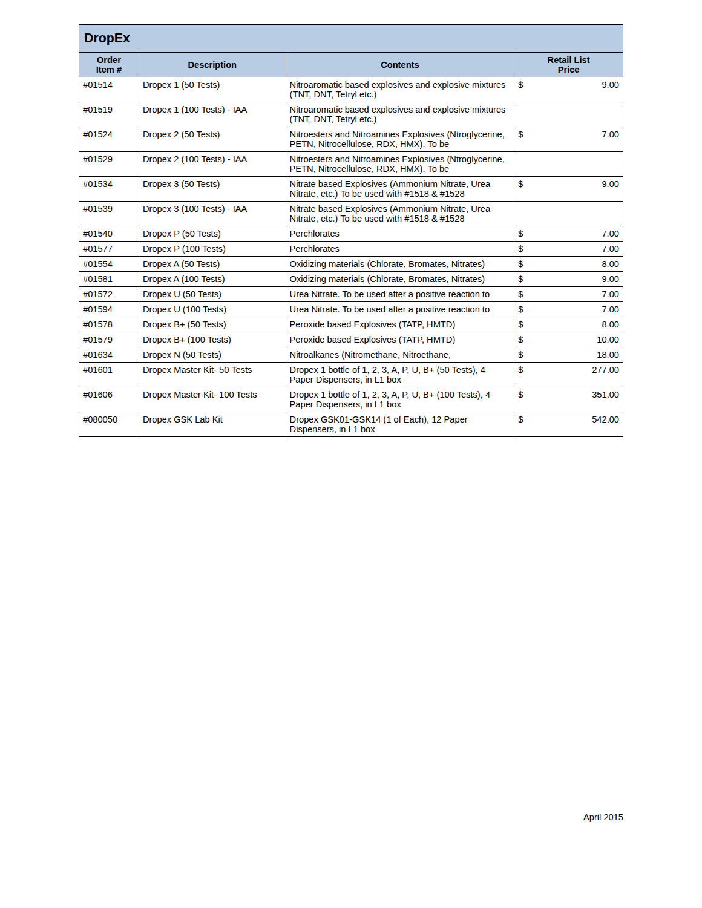DropEx
| Order Item # | Description | Contents | Retail List Price |
| --- | --- | --- | --- |
| #01514 | Dropex 1 (50 Tests) | Nitroaromatic based explosives and explosive mixtures (TNT, DNT, Tetryl etc.) | $ 9.00 |
| #01519 | Dropex 1 (100 Tests) - IAA | Nitroaromatic based explosives and explosive mixtures (TNT, DNT, Tetryl etc.) | |
| #01524 | Dropex 2 (50 Tests) | Nitroesters and Nitroamines Explosives (Ntroglycerine, PETN, Nitrocellulose, RDX, HMX). To be | $ 7.00 |
| #01529 | Dropex 2 (100 Tests) - IAA | Nitroesters and Nitroamines Explosives (Ntroglycerine, PETN, Nitrocellulose, RDX, HMX). To be | |
| #01534 | Dropex 3 (50 Tests) | Nitrate based Explosives (Ammonium Nitrate, Urea Nitrate, etc.) To be used with #1518 & #1528 | $ 9.00 |
| #01539 | Dropex 3 (100 Tests) - IAA | Nitrate based Explosives (Ammonium Nitrate, Urea Nitrate, etc.) To be used with #1518 & #1528 | |
| #01540 | Dropex P (50 Tests) | Perchlorates | $ 7.00 |
| #01577 | Dropex P (100 Tests) | Perchlorates | $ 7.00 |
| #01554 | Dropex A (50 Tests) | Oxidizing materials (Chlorate, Bromates, Nitrates) | $ 8.00 |
| #01581 | Dropex A (100 Tests) | Oxidizing materials (Chlorate, Bromates, Nitrates) | $ 9.00 |
| #01572 | Dropex U (50 Tests) | Urea Nitrate. To be used after a positive reaction to | $ 7.00 |
| #01594 | Dropex U (100 Tests) | Urea Nitrate. To be used after a positive reaction to | $ 7.00 |
| #01578 | Dropex B+ (50 Tests) | Peroxide based Explosives (TATP, HMTD) | $ 8.00 |
| #01579 | Dropex B+ (100 Tests) | Peroxide based Explosives (TATP, HMTD) | $ 10.00 |
| #01634 | Dropex N (50 Tests) | Nitroalkanes (Nitromethane, Nitroethane, | $ 18.00 |
| #01601 | Dropex Master Kit- 50 Tests | Dropex 1 bottle of 1, 2, 3, A, P, U, B+ (50 Tests), 4 Paper Dispensers, in L1 box | $ 277.00 |
| #01606 | Dropex Master Kit- 100 Tests | Dropex 1 bottle of 1, 2, 3, A, P, U, B+ (100 Tests), 4 Paper Dispensers, in L1 box | $ 351.00 |
| #080050 | Dropex GSK Lab Kit | Dropex GSK01-GSK14 (1 of Each), 12 Paper Dispensers, in L1 box | $ 542.00 |
April 2015